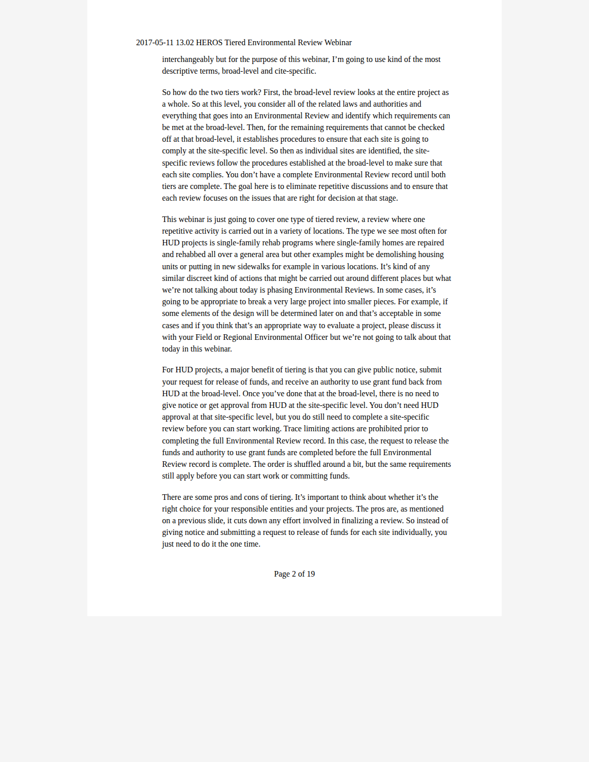2017-05-11 13.02 HEROS Tiered Environmental Review Webinar
interchangeably but for the purpose of this webinar, I’m going to use kind of the most descriptive terms, broad-level and cite-specific.
So how do the two tiers work? First, the broad-level review looks at the entire project as a whole. So at this level, you consider all of the related laws and authorities and everything that goes into an Environmental Review and identify which requirements can be met at the broad-level. Then, for the remaining requirements that cannot be checked off at that broad-level, it establishes procedures to ensure that each site is going to comply at the site-specific level. So then as individual sites are identified, the site-specific reviews follow the procedures established at the broad-level to make sure that each site complies. You don’t have a complete Environmental Review record until both tiers are complete. The goal here is to eliminate repetitive discussions and to ensure that each review focuses on the issues that are right for decision at that stage.
This webinar is just going to cover one type of tiered review, a review where one repetitive activity is carried out in a variety of locations. The type we see most often for HUD projects is single-family rehab programs where single-family homes are repaired and rehabbed all over a general area but other examples might be demolishing housing units or putting in new sidewalks for example in various locations. It’s kind of any similar discreet kind of actions that might be carried out around different places but what we’re not talking about today is phasing Environmental Reviews. In some cases, it’s going to be appropriate to break a very large project into smaller pieces. For example, if some elements of the design will be determined later on and that’s acceptable in some cases and if you think that’s an appropriate way to evaluate a project, please discuss it with your Field or Regional Environmental Officer but we’re not going to talk about that today in this webinar.
For HUD projects, a major benefit of tiering is that you can give public notice, submit your request for release of funds, and receive an authority to use grant fund back from HUD at the broad-level. Once you’ve done that at the broad-level, there is no need to give notice or get approval from HUD at the site-specific level. You don’t need HUD approval at that site-specific level, but you do still need to complete a site-specific review before you can start working. Trace limiting actions are prohibited prior to completing the full Environmental Review record. In this case, the request to release the funds and authority to use grant funds are completed before the full Environmental Review record is complete. The order is shuffled around a bit, but the same requirements still apply before you can start work or committing funds.
There are some pros and cons of tiering. It’s important to think about whether it’s the right choice for your responsible entities and your projects. The pros are, as mentioned on a previous slide, it cuts down any effort involved in finalizing a review. So instead of giving notice and submitting a request to release of funds for each site individually, you just need to do it the one time.
Page 2 of 19